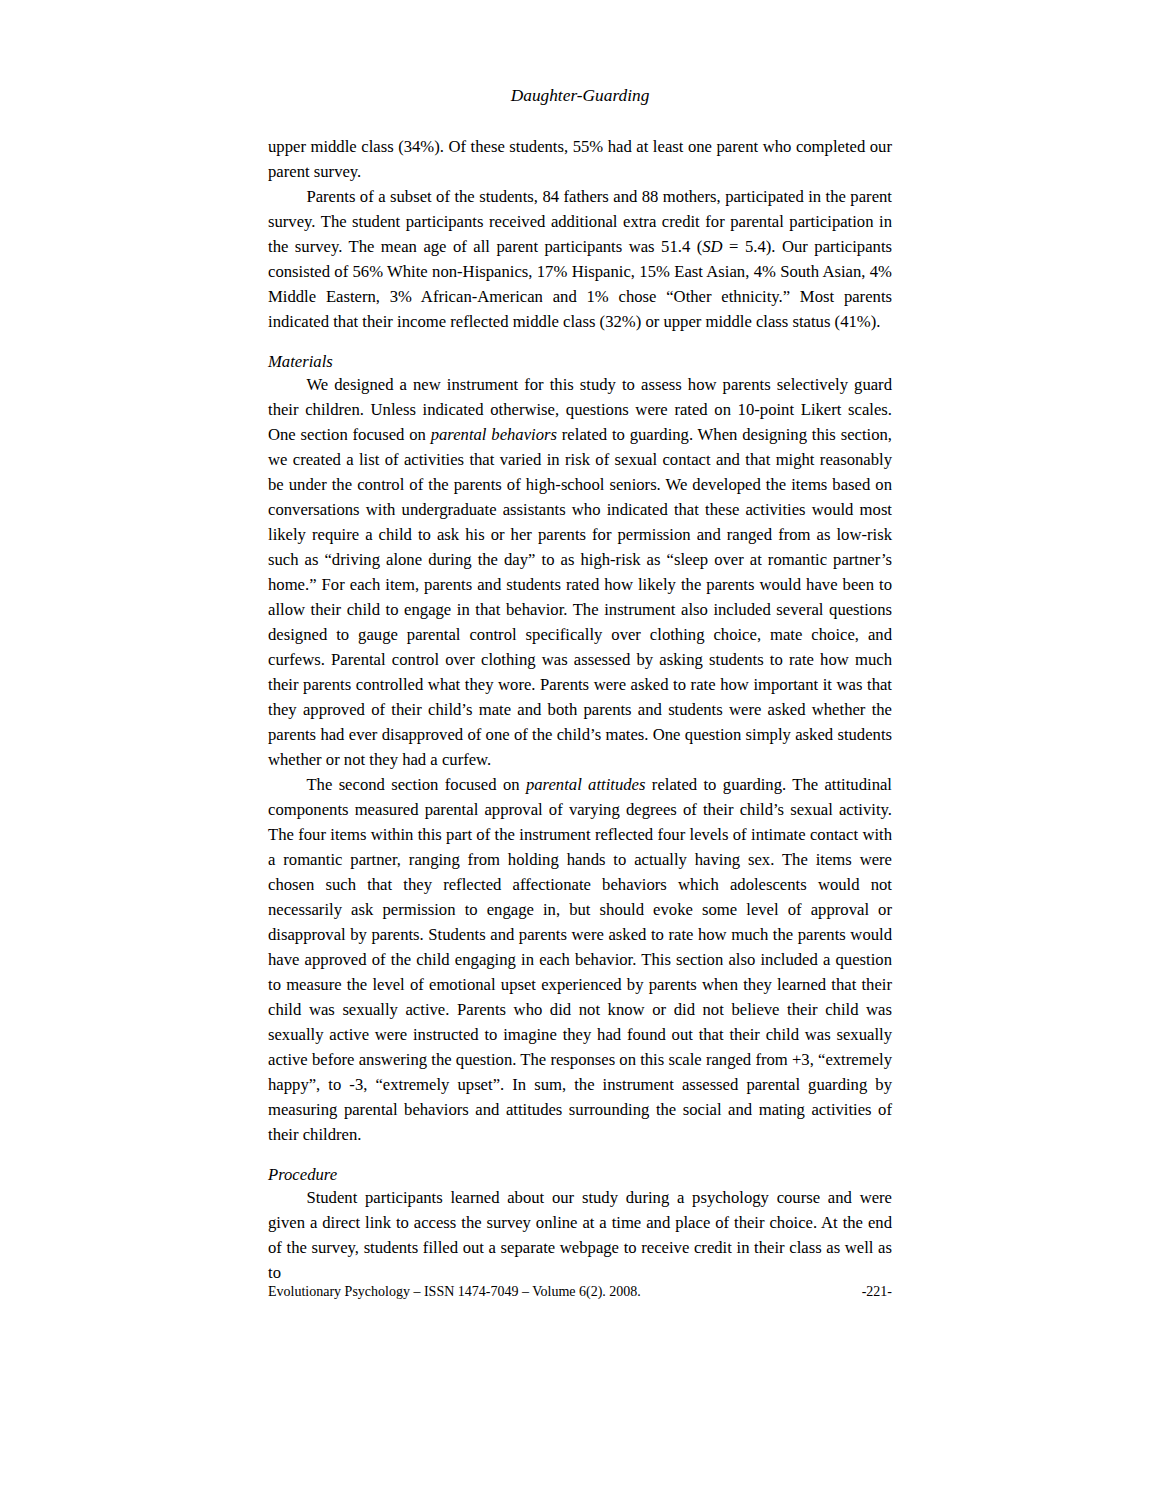Daughter-Guarding
upper middle class (34%). Of these students, 55% had at least one parent who completed our parent survey.
Parents of a subset of the students, 84 fathers and 88 mothers, participated in the parent survey. The student participants received additional extra credit for parental participation in the survey. The mean age of all parent participants was 51.4 (SD = 5.4). Our participants consisted of 56% White non-Hispanics, 17% Hispanic, 15% East Asian, 4% South Asian, 4% Middle Eastern, 3% African-American and 1% chose “Other ethnicity.” Most parents indicated that their income reflected middle class (32%) or upper middle class status (41%).
Materials
We designed a new instrument for this study to assess how parents selectively guard their children. Unless indicated otherwise, questions were rated on 10-point Likert scales. One section focused on parental behaviors related to guarding. When designing this section, we created a list of activities that varied in risk of sexual contact and that might reasonably be under the control of the parents of high-school seniors. We developed the items based on conversations with undergraduate assistants who indicated that these activities would most likely require a child to ask his or her parents for permission and ranged from as low-risk such as “driving alone during the day” to as high-risk as “sleep over at romantic partner’s home.” For each item, parents and students rated how likely the parents would have been to allow their child to engage in that behavior. The instrument also included several questions designed to gauge parental control specifically over clothing choice, mate choice, and curfews. Parental control over clothing was assessed by asking students to rate how much their parents controlled what they wore. Parents were asked to rate how important it was that they approved of their child’s mate and both parents and students were asked whether the parents had ever disapproved of one of the child’s mates. One question simply asked students whether or not they had a curfew.
The second section focused on parental attitudes related to guarding. The attitudinal components measured parental approval of varying degrees of their child’s sexual activity. The four items within this part of the instrument reflected four levels of intimate contact with a romantic partner, ranging from holding hands to actually having sex. The items were chosen such that they reflected affectionate behaviors which adolescents would not necessarily ask permission to engage in, but should evoke some level of approval or disapproval by parents. Students and parents were asked to rate how much the parents would have approved of the child engaging in each behavior. This section also included a question to measure the level of emotional upset experienced by parents when they learned that their child was sexually active. Parents who did not know or did not believe their child was sexually active were instructed to imagine they had found out that their child was sexually active before answering the question. The responses on this scale ranged from +3, “extremely happy”, to -3, “extremely upset”. In sum, the instrument assessed parental guarding by measuring parental behaviors and attitudes surrounding the social and mating activities of their children.
Procedure
Student participants learned about our study during a psychology course and were given a direct link to access the survey online at a time and place of their choice. At the end of the survey, students filled out a separate webpage to receive credit in their class as well as to
Evolutionary Psychology – ISSN 1474-7049 – Volume 6(2). 2008. -221-